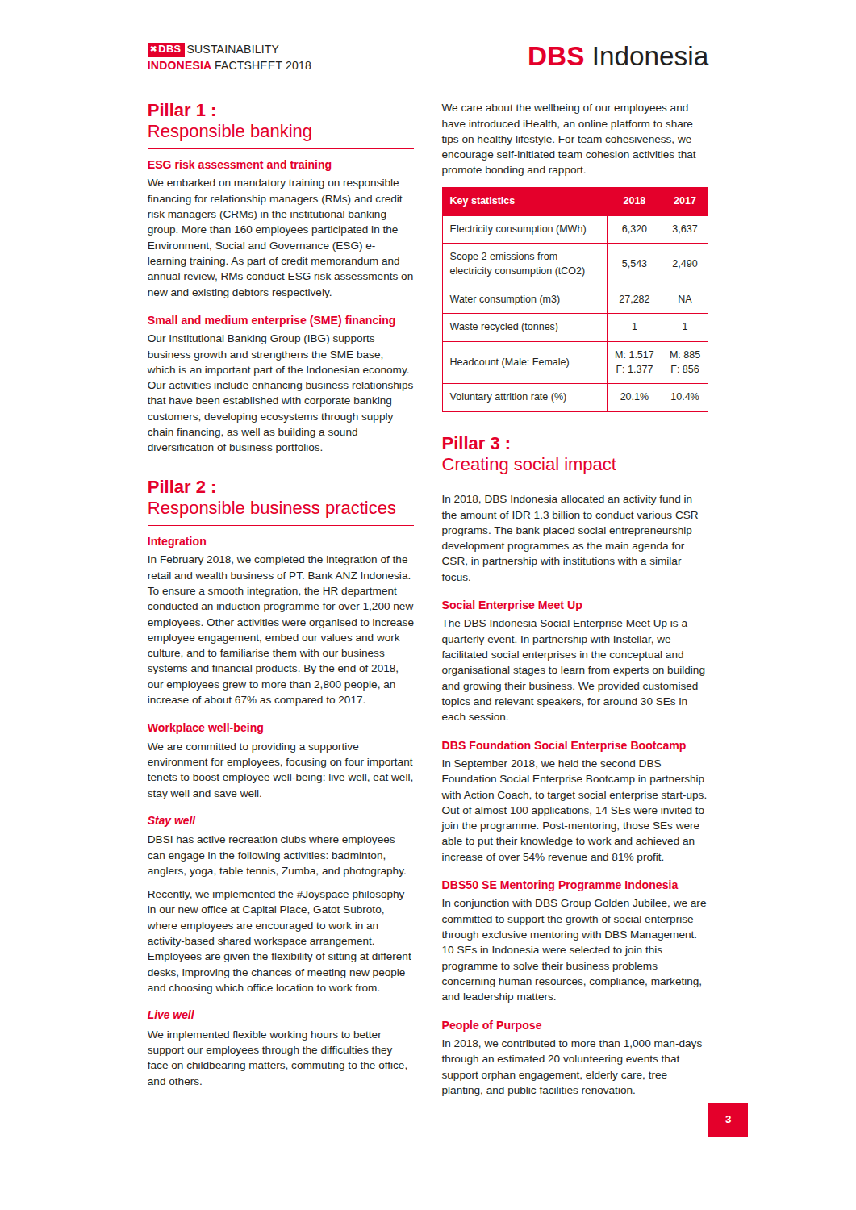DBS SUSTAINABILITY
INDONESIA FACTSHEET 2018
DBS Indonesia
Pillar 1 : Responsible banking
ESG risk assessment and training
We embarked on mandatory training on responsible financing for relationship managers (RMs) and credit risk managers (CRMs) in the institutional banking group. More than 160 employees participated in the Environment, Social and Governance (ESG) e-learning training. As part of credit memorandum and annual review, RMs conduct ESG risk assessments on new and existing debtors respectively.
Small and medium enterprise (SME) financing
Our Institutional Banking Group (IBG) supports business growth and strengthens the SME base, which is an important part of the Indonesian economy. Our activities include enhancing business relationships that have been established with corporate banking customers, developing ecosystems through supply chain financing, as well as building a sound diversification of business portfolios.
Pillar 2 : Responsible business practices
Integration
In February 2018, we completed the integration of the retail and wealth business of PT. Bank ANZ Indonesia. To ensure a smooth integration, the HR department conducted an induction programme for over 1,200 new employees. Other activities were organised to increase employee engagement, embed our values and work culture, and to familiarise them with our business systems and financial products. By the end of 2018, our employees grew to more than 2,800 people, an increase of about 67% as compared to 2017.
Workplace well-being
We are committed to providing a supportive environment for employees, focusing on four important tenets to boost employee well-being: live well, eat well, stay well and save well.
Stay well
DBSI has active recreation clubs where employees can engage in the following activities: badminton, anglers, yoga, table tennis, Zumba, and photography.
Recently, we implemented the #Joyspace philosophy in our new office at Capital Place, Gatot Subroto, where employees are encouraged to work in an activity-based shared workspace arrangement. Employees are given the flexibility of sitting at different desks, improving the chances of meeting new people and choosing which office location to work from.
Live well
We implemented flexible working hours to better support our employees through the difficulties they face on childbearing matters, commuting to the office, and others.
We care about the wellbeing of our employees and have introduced iHealth, an online platform to share tips on healthy lifestyle. For team cohesiveness, we encourage self-initiated team cohesion activities that promote bonding and rapport.
| Key statistics | 2018 | 2017 |
| --- | --- | --- |
| Electricity consumption (MWh) | 6,320 | 3,637 |
| Scope 2 emissions from electricity consumption (tCO2) | 5,543 | 2,490 |
| Water consumption (m3) | 27,282 | NA |
| Waste recycled (tonnes) | 1 | 1 |
| Headcount (Male: Female) | M: 1.517 F: 1.377 | M: 885 F: 856 |
| Voluntary attrition rate (%) | 20.1% | 10.4% |
Pillar 3 : Creating social impact
In 2018, DBS Indonesia allocated an activity fund in the amount of IDR 1.3 billion to conduct various CSR programs. The bank placed social entrepreneurship development programmes as the main agenda for CSR, in partnership with institutions with a similar focus.
Social Enterprise Meet Up
The DBS Indonesia Social Enterprise Meet Up is a quarterly event. In partnership with Instellar, we facilitated social enterprises in the conceptual and organisational stages to learn from experts on building and growing their business. We provided customised topics and relevant speakers, for around 30 SEs in each session.
DBS Foundation Social Enterprise Bootcamp
In September 2018, we held the second DBS Foundation Social Enterprise Bootcamp in partnership with Action Coach, to target social enterprise start-ups. Out of almost 100 applications, 14 SEs were invited to join the programme. Post-mentoring, those SEs were able to put their knowledge to work and achieved an increase of over 54% revenue and 81% profit.
DBS50 SE Mentoring Programme Indonesia
In conjunction with DBS Group Golden Jubilee, we are committed to support the growth of social enterprise through exclusive mentoring with DBS Management. 10 SEs in Indonesia were selected to join this programme to solve their business problems concerning human resources, compliance, marketing, and leadership matters.
People of Purpose
In 2018, we contributed to more than 1,000 man-days through an estimated 20 volunteering events that support orphan engagement, elderly care, tree planting, and public facilities renovation.
3